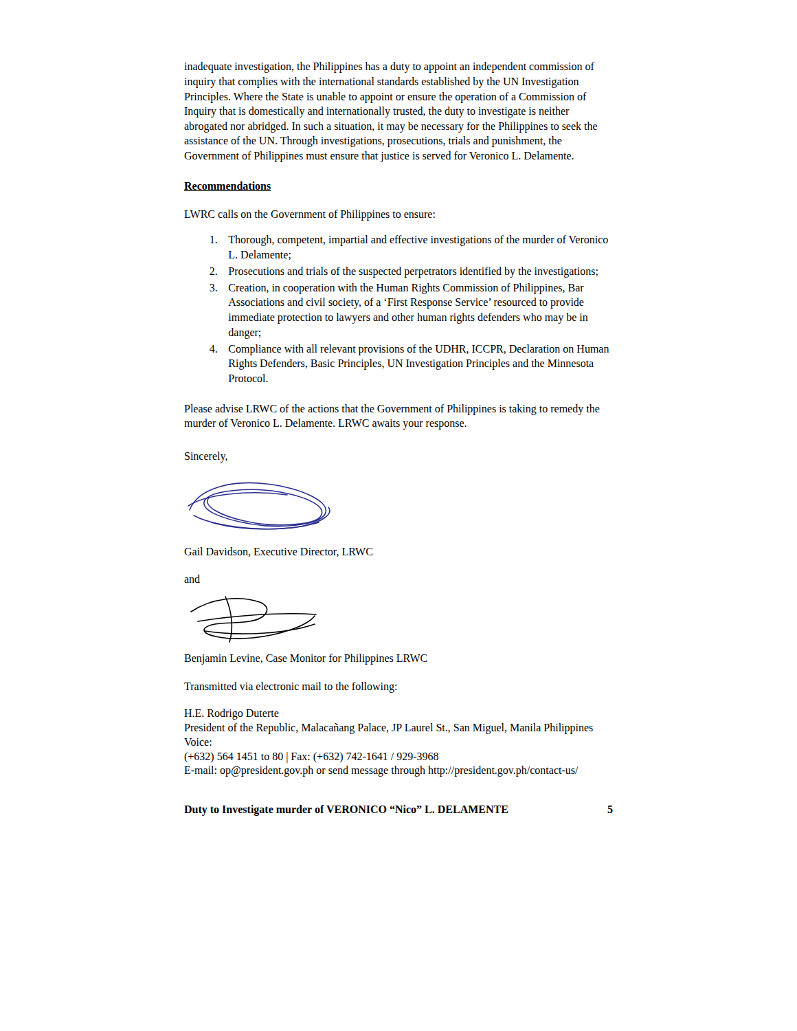inadequate investigation, the Philippines has a duty to appoint an independent commission of inquiry that complies with the international standards established by the UN Investigation Principles. Where the State is unable to appoint or ensure the operation of a Commission of Inquiry that is domestically and internationally trusted, the duty to investigate is neither abrogated nor abridged. In such a situation, it may be necessary for the Philippines to seek the assistance of the UN. Through investigations, prosecutions, trials and punishment, the Government of Philippines must ensure that justice is served for Veronico L. Delamente.
Recommendations
LWRC calls on the Government of Philippines to ensure:
Thorough, competent, impartial and effective investigations of the murder of Veronico L. Delamente;
Prosecutions and trials of the suspected perpetrators identified by the investigations;
Creation, in cooperation with the Human Rights Commission of Philippines, Bar Associations and civil society, of a ‘First Response Service’ resourced to provide immediate protection to lawyers and other human rights defenders who may be in danger;
Compliance with all relevant provisions of the UDHR, ICCPR, Declaration on Human Rights Defenders, Basic Principles, UN Investigation Principles and the Minnesota Protocol.
Please advise LRWC of the actions that the Government of Philippines is taking to remedy the murder of Veronico L. Delamente. LRWC awaits your response.
Sincerely,
Gail Davidson, Executive Director, LRWC
and
Benjamin Levine, Case Monitor for Philippines LRWC
Transmitted via electronic mail to the following:
H.E. Rodrigo Duterte
President of the Republic, Malacañang Palace, JP Laurel St., San Miguel, Manila Philippines
Voice:
(+632) 564 1451 to 80 | Fax: (+632) 742-1641 / 929-3968
E-mail: op@president.gov.ph or send message through http://president.gov.ph/contact-us/
Duty to Investigate murder of VERONICO “Nico” L. DELAMENTE 5